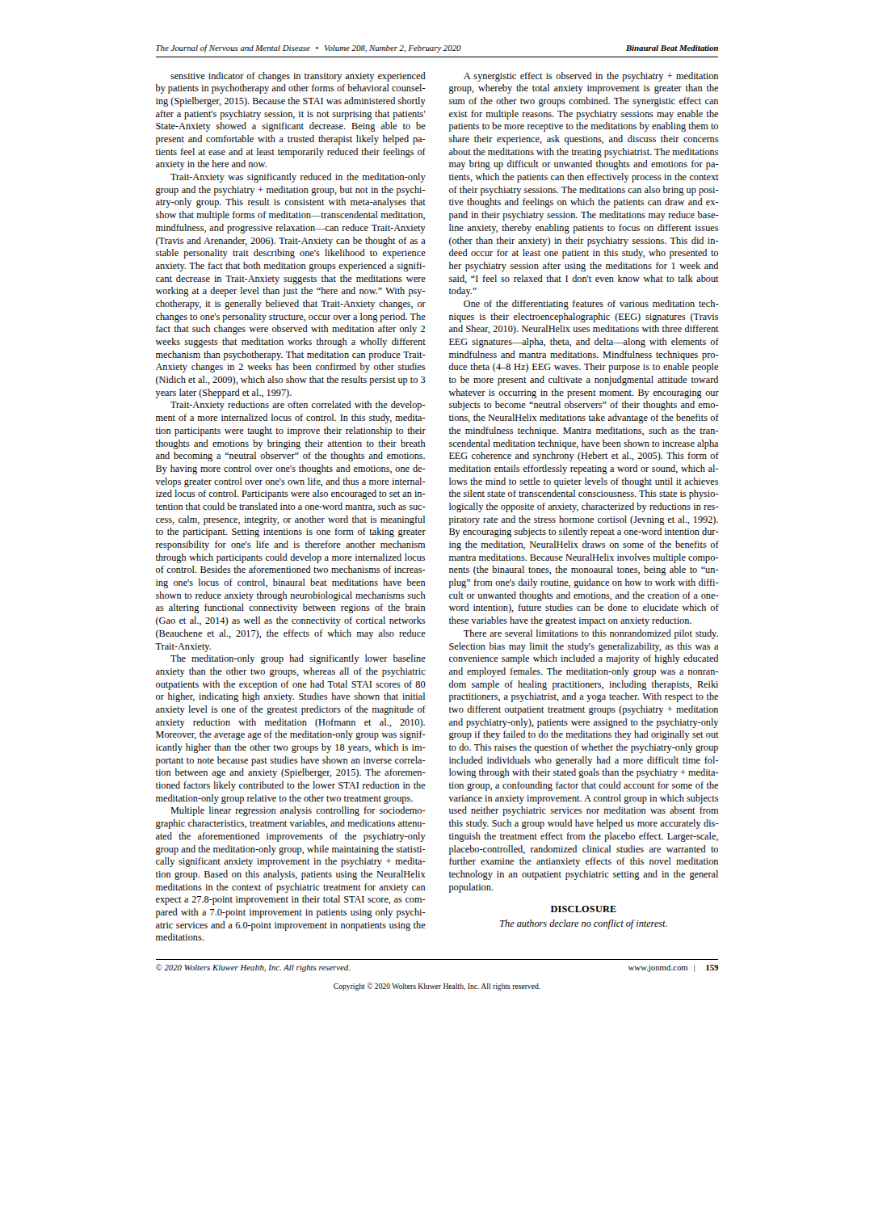The Journal of Nervous and Mental Disease • Volume 208, Number 2, February 2020
Binaural Beat Meditation
sensitive indicator of changes in transitory anxiety experienced by patients in psychotherapy and other forms of behavioral counseling (Spielberger, 2015). Because the STAI was administered shortly after a patient's psychiatry session, it is not surprising that patients' State-Anxiety showed a significant decrease. Being able to be present and comfortable with a trusted therapist likely helped patients feel at ease and at least temporarily reduced their feelings of anxiety in the here and now.
Trait-Anxiety was significantly reduced in the meditation-only group and the psychiatry + meditation group, but not in the psychiatry-only group. This result is consistent with meta-analyses that show that multiple forms of meditation—transcendental meditation, mindfulness, and progressive relaxation—can reduce Trait-Anxiety (Travis and Arenander, 2006). Trait-Anxiety can be thought of as a stable personality trait describing one's likelihood to experience anxiety. The fact that both meditation groups experienced a significant decrease in Trait-Anxiety suggests that the meditations were working at a deeper level than just the “here and now.” With psychotherapy, it is generally believed that Trait-Anxiety changes, or changes to one's personality structure, occur over a long period. The fact that such changes were observed with meditation after only 2 weeks suggests that meditation works through a wholly different mechanism than psychotherapy. That meditation can produce Trait-Anxiety changes in 2 weeks has been confirmed by other studies (Nidich et al., 2009), which also show that the results persist up to 3 years later (Sheppard et al., 1997).
Trait-Anxiety reductions are often correlated with the development of a more internalized locus of control. In this study, meditation participants were taught to improve their relationship to their thoughts and emotions by bringing their attention to their breath and becoming a “neutral observer” of the thoughts and emotions. By having more control over one's thoughts and emotions, one develops greater control over one's own life, and thus a more internalized locus of control. Participants were also encouraged to set an intention that could be translated into a one-word mantra, such as success, calm, presence, integrity, or another word that is meaningful to the participant. Setting intentions is one form of taking greater responsibility for one's life and is therefore another mechanism through which participants could develop a more internalized locus of control. Besides the aforementioned two mechanisms of increasing one's locus of control, binaural beat meditations have been shown to reduce anxiety through neurobiological mechanisms such as altering functional connectivity between regions of the brain (Gao et al., 2014) as well as the connectivity of cortical networks (Beauchene et al., 2017), the effects of which may also reduce Trait-Anxiety.
The meditation-only group had significantly lower baseline anxiety than the other two groups, whereas all of the psychiatric outpatients with the exception of one had Total STAI scores of 80 or higher, indicating high anxiety. Studies have shown that initial anxiety level is one of the greatest predictors of the magnitude of anxiety reduction with meditation (Hofmann et al., 2010). Moreover, the average age of the meditation-only group was significantly higher than the other two groups by 18 years, which is important to note because past studies have shown an inverse correlation between age and anxiety (Spielberger, 2015). The aforementioned factors likely contributed to the lower STAI reduction in the meditation-only group relative to the other two treatment groups.
Multiple linear regression analysis controlling for sociodemographic characteristics, treatment variables, and medications attenuated the aforementioned improvements of the psychiatry-only group and the meditation-only group, while maintaining the statistically significant anxiety improvement in the psychiatry + meditation group. Based on this analysis, patients using the NeuralHelix meditations in the context of psychiatric treatment for anxiety can expect a 27.8-point improvement in their total STAI score, as compared with a 7.0-point improvement in patients using only psychiatric services and a 6.0-point improvement in nonpatients using the meditations.
A synergistic effect is observed in the psychiatry + meditation group, whereby the total anxiety improvement is greater than the sum of the other two groups combined. The synergistic effect can exist for multiple reasons. The psychiatry sessions may enable the patients to be more receptive to the meditations by enabling them to share their experience, ask questions, and discuss their concerns about the meditations with the treating psychiatrist. The meditations may bring up difficult or unwanted thoughts and emotions for patients, which the patients can then effectively process in the context of their psychiatry sessions. The meditations can also bring up positive thoughts and feelings on which the patients can draw and expand in their psychiatry session. The meditations may reduce baseline anxiety, thereby enabling patients to focus on different issues (other than their anxiety) in their psychiatry sessions. This did indeed occur for at least one patient in this study, who presented to her psychiatry session after using the meditations for 1 week and said, “I feel so relaxed that I don't even know what to talk about today.”
One of the differentiating features of various meditation techniques is their electroencephalographic (EEG) signatures (Travis and Shear, 2010). NeuralHelix uses meditations with three different EEG signatures—alpha, theta, and delta—along with elements of mindfulness and mantra meditations. Mindfulness techniques produce theta (4–8 Hz) EEG waves. Their purpose is to enable people to be more present and cultivate a nonjudgmental attitude toward whatever is occurring in the present moment. By encouraging our subjects to become “neutral observers” of their thoughts and emotions, the NeuralHelix meditations take advantage of the benefits of the mindfulness technique. Mantra meditations, such as the transcendental meditation technique, have been shown to increase alpha EEG coherence and synchrony (Hebert et al., 2005). This form of meditation entails effortlessly repeating a word or sound, which allows the mind to settle to quieter levels of thought until it achieves the silent state of transcendental consciousness. This state is physiologically the opposite of anxiety, characterized by reductions in respiratory rate and the stress hormone cortisol (Jevning et al., 1992). By encouraging subjects to silently repeat a one-word intention during the meditation, NeuralHelix draws on some of the benefits of mantra meditations. Because NeuralHelix involves multiple components (the binaural tones, the monoaural tones, being able to “unplug” from one's daily routine, guidance on how to work with difficult or unwanted thoughts and emotions, and the creation of a one-word intention), future studies can be done to elucidate which of these variables have the greatest impact on anxiety reduction.
There are several limitations to this nonrandomized pilot study. Selection bias may limit the study's generalizability, as this was a convenience sample which included a majority of highly educated and employed females. The meditation-only group was a nonrandom sample of healing practitioners, including therapists, Reiki practitioners, a psychiatrist, and a yoga teacher. With respect to the two different outpatient treatment groups (psychiatry + meditation and psychiatry-only), patients were assigned to the psychiatry-only group if they failed to do the meditations they had originally set out to do. This raises the question of whether the psychiatry-only group included individuals who generally had a more difficult time following through with their stated goals than the psychiatry + meditation group, a confounding factor that could account for some of the variance in anxiety improvement. A control group in which subjects used neither psychiatric services nor meditation was absent from this study. Such a group would have helped us more accurately distinguish the treatment effect from the placebo effect. Larger-scale, placebo-controlled, randomized clinical studies are warranted to further examine the antianxiety effects of this novel meditation technology in an outpatient psychiatric setting and in the general population.
Disclosure
The authors declare no conflict of interest.
© 2020 Wolters Kluwer Health, Inc. All rights reserved.
www.jonmd.com | 159
Copyright © 2020 Wolters Kluwer Health, Inc. All rights reserved.